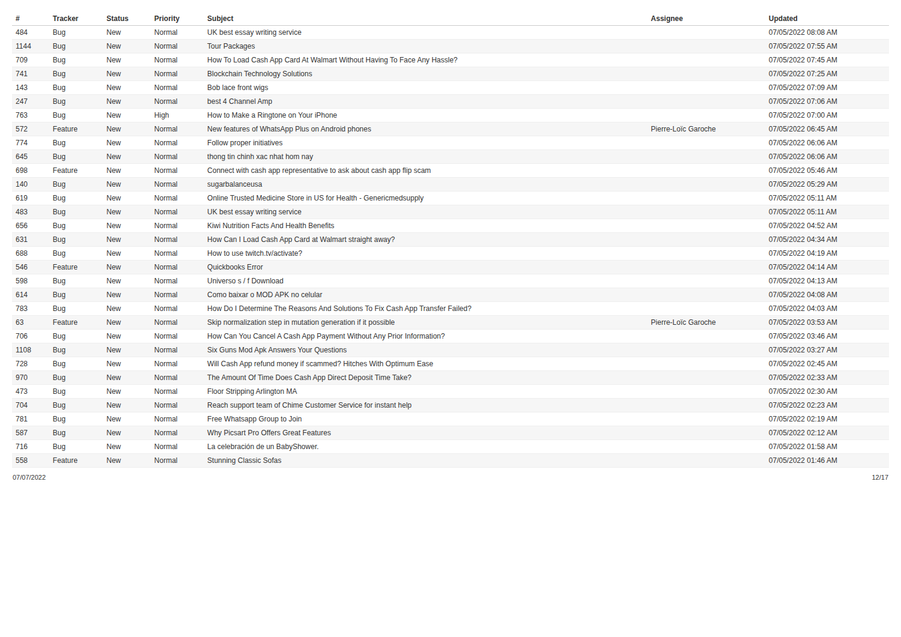| # | Tracker | Status | Priority | Subject | Assignee | Updated |
| --- | --- | --- | --- | --- | --- | --- |
| 484 | Bug | New | Normal | UK best essay writing service | | 07/05/2022 08:08 AM |
| 1144 | Bug | New | Normal | Tour Packages | | 07/05/2022 07:55 AM |
| 709 | Bug | New | Normal | How To Load Cash App Card At Walmart Without Having To Face Any Hassle? | | 07/05/2022 07:45 AM |
| 741 | Bug | New | Normal | Blockchain Technology Solutions | | 07/05/2022 07:25 AM |
| 143 | Bug | New | Normal | Bob lace front wigs | | 07/05/2022 07:09 AM |
| 247 | Bug | New | Normal | best 4 Channel Amp | | 07/05/2022 07:06 AM |
| 763 | Bug | New | High | How to Make a Ringtone on Your iPhone | | 07/05/2022 07:00 AM |
| 572 | Feature | New | Normal | New features of WhatsApp Plus on Android phones | Pierre-Loïc Garoche | 07/05/2022 06:45 AM |
| 774 | Bug | New | Normal | Follow proper initiatives | | 07/05/2022 06:06 AM |
| 645 | Bug | New | Normal | thong tin chinh xac nhat hom nay | | 07/05/2022 06:06 AM |
| 698 | Feature | New | Normal | Connect with cash app representative to ask about cash app flip scam | | 07/05/2022 05:46 AM |
| 140 | Bug | New | Normal | sugarbalanceusa | | 07/05/2022 05:29 AM |
| 619 | Bug | New | Normal | Online Trusted Medicine Store in US for Health - Genericmedsupply | | 07/05/2022 05:11 AM |
| 483 | Bug | New | Normal | UK best essay writing service | | 07/05/2022 05:11 AM |
| 656 | Bug | New | Normal | Kiwi Nutrition Facts And Health Benefits | | 07/05/2022 04:52 AM |
| 631 | Bug | New | Normal | How Can I Load Cash App Card at Walmart straight away? | | 07/05/2022 04:34 AM |
| 688 | Bug | New | Normal | How to use twitch.tv/activate? | | 07/05/2022 04:19 AM |
| 546 | Feature | New | Normal | Quickbooks Error | | 07/05/2022 04:14 AM |
| 598 | Bug | New | Normal | Universo s / f Download | | 07/05/2022 04:13 AM |
| 614 | Bug | New | Normal | Como baixar o MOD APK no celular | | 07/05/2022 04:08 AM |
| 783 | Bug | New | Normal | How Do I Determine The Reasons And Solutions To Fix Cash App Transfer Failed? | | 07/05/2022 04:03 AM |
| 63 | Feature | New | Normal | Skip normalization step in mutation generation if it possible | Pierre-Loïc Garoche | 07/05/2022 03:53 AM |
| 706 | Bug | New | Normal | How Can You Cancel A Cash App Payment Without Any Prior Information? | | 07/05/2022 03:46 AM |
| 1108 | Bug | New | Normal | Six Guns Mod Apk Answers Your Questions | | 07/05/2022 03:27 AM |
| 728 | Bug | New | Normal | Will Cash App refund money if scammed? Hitches With Optimum Ease | | 07/05/2022 02:45 AM |
| 970 | Bug | New | Normal | The Amount Of Time Does Cash App Direct Deposit Time Take? | | 07/05/2022 02:33 AM |
| 473 | Bug | New | Normal | Floor Stripping Arlington MA | | 07/05/2022 02:30 AM |
| 704 | Bug | New | Normal | Reach support team of Chime Customer Service for instant help | | 07/05/2022 02:23 AM |
| 781 | Bug | New | Normal | Free Whatsapp Group to Join | | 07/05/2022 02:19 AM |
| 587 | Bug | New | Normal | Why Picsart Pro Offers Great Features | | 07/05/2022 02:12 AM |
| 716 | Bug | New | Normal | La celebración de un BabyShower. | | 07/05/2022 01:58 AM |
| 558 | Feature | New | Normal | Stunning Classic Sofas | | 07/05/2022 01:46 AM |
| 07/07/2022 | 12/17 |